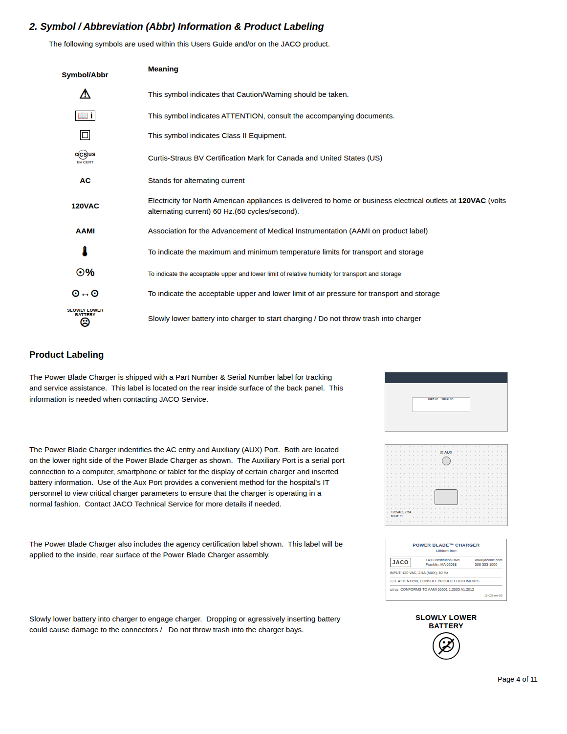2. Symbol / Abbreviation (Abbr) Information & Product Labeling
The following symbols are used within this Users Guide and/or on the JACO product.
| Symbol/Abbr | Meaning |
| --- | --- |
| ⚠ | This symbol indicates that Caution/Warning should be taken. |
| 📖 i | This symbol indicates ATTENTION, consult the accompanying documents. |
| | This symbol indicates Class II Equipment. |
| c CS us BV CERT | Curtis-Straus BV Certification Mark for Canada and United States (US) |
| AC | Stands for alternating current |
| 120VAC | Electricity for North American appliances is delivered to home or business electrical outlets at 120VAC (volts alternating current) 60 Hz.(60 cycles/second). |
| AAMI | Association for the Advancement of Medical Instrumentation (AAMI on product label) |
| 🌡 | To indicate the maximum and minimum temperature limits for transport and storage |
| ☉% | To indicate the acceptable upper and lower limit of relative humidity for transport and storage |
| ⊙↔⊙ | To indicate the acceptable upper and lower limit of air pressure for transport and storage |
| SLOWLY LOWER BATTERY ☹ | Slowly lower battery into charger to start charging / Do not throw trash into charger |
Product Labeling
The Power Blade Charger is shipped with a Part Number & Serial Number label for tracking and service assistance. This label is located on the rear inside surface of the back panel. This information is needed when contacting JACO Service.
PART NO. SERIAL NO.
The Power Blade Charger indentifies the AC entry and Auxiliary (AUX) Port. Both are located on the lower right side of the Power Blade Charger as shown. The Auxiliary Port is a serial port connection to a computer, smartphone or tablet for the display of certain charger and inserted battery information. Use of the Aux Port provides a convenient method for the hospital's IT personnel to view critical charger parameters to ensure that the charger is operating in a normal fashion. Contact JACO Technical Service for more details if needed.
◎ AUX
120VAC, 2.5A
60Hz □
The Power Blade Charger also includes the agency certification label shown. This label will be applied to the inside, rear surface of the Power Blade Charger assembly.
POWER BLADE™ CHARGER
Lithium Iron
JACO 140 Constitution Blvd.
Franklin, MA 02038 www.jacoinc.com
508-553-1000
INPUT: 120 VAC, 2.5A (MAX), 60 Hz
📖 i ATTENTION, CONSULT PRODUCT DOCUMENTS
c◎us CONFORMS TO AAMI 60601-1:2005 A1:2012
15-029 rev 03
Slowly lower battery into charger to engage charger. Dropping or agressively inserting battery could cause damage to the connectors / Do not throw trash into the charger bays.
SLOWLY LOWER
BATTERY
☹
Page 4 of 11